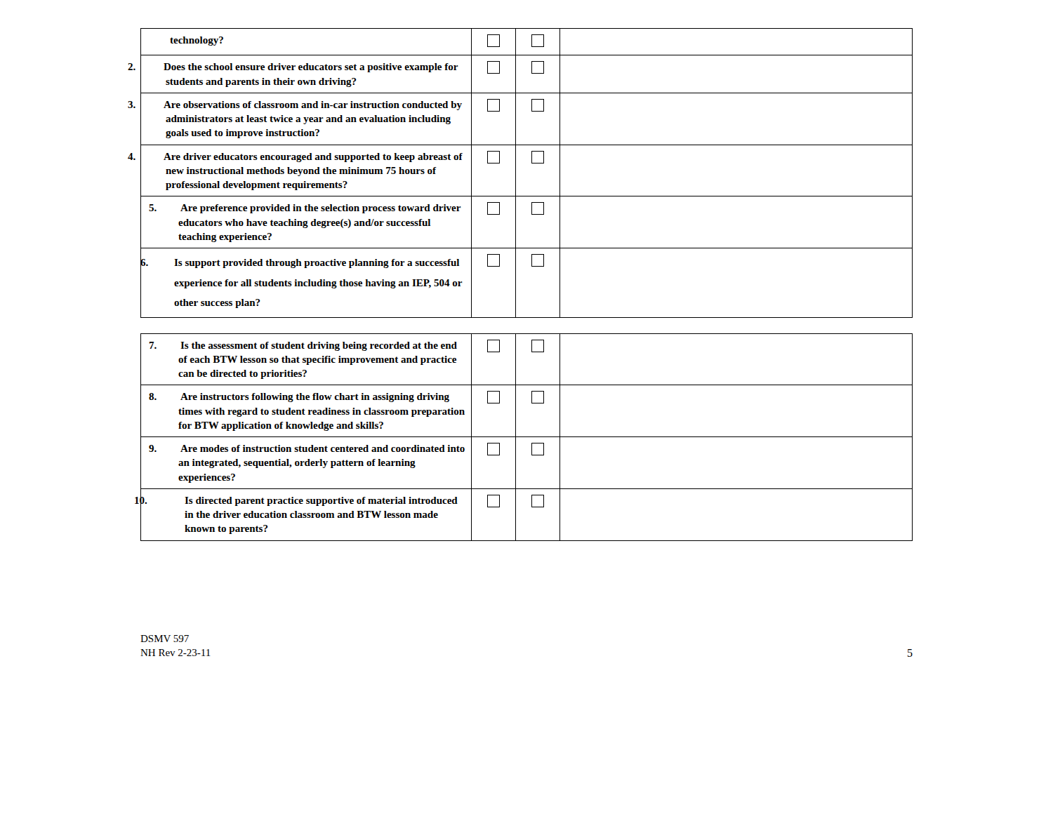| technology? | | | |
| 2. Does the school ensure driver educators set a positive example for students and parents in their own driving? | | | |
| 3. Are observations of classroom and in-car instruction conducted by administrators at least twice a year and an evaluation including goals used to improve instruction? | | | |
| 4. Are driver educators encouraged and supported to keep abreast of new instructional methods beyond the minimum 75 hours of professional development requirements? | | | |
| 5. Are preference provided in the selection process toward driver educators who have teaching degree(s) and/or successful teaching experience? | | | |
| 6. Is support provided through proactive planning for a successful experience for all students including those having an IEP, 504 or other success plan? | | | |
| 7. Is the assessment of student driving being recorded at the end of each BTW lesson so that specific improvement and practice can be directed to priorities? | | | |
| 8. Are instructors following the flow chart in assigning driving times with regard to student readiness in classroom preparation for BTW application of knowledge and skills? | | | |
| 9. Are modes of instruction student centered and coordinated into an integrated, sequential, orderly pattern of learning experiences? | | | |
| 10. Is directed parent practice supportive of material introduced in the driver education classroom and BTW lesson made known to parents? | | | |
DSMV 597
NH Rev 2-23-11
5